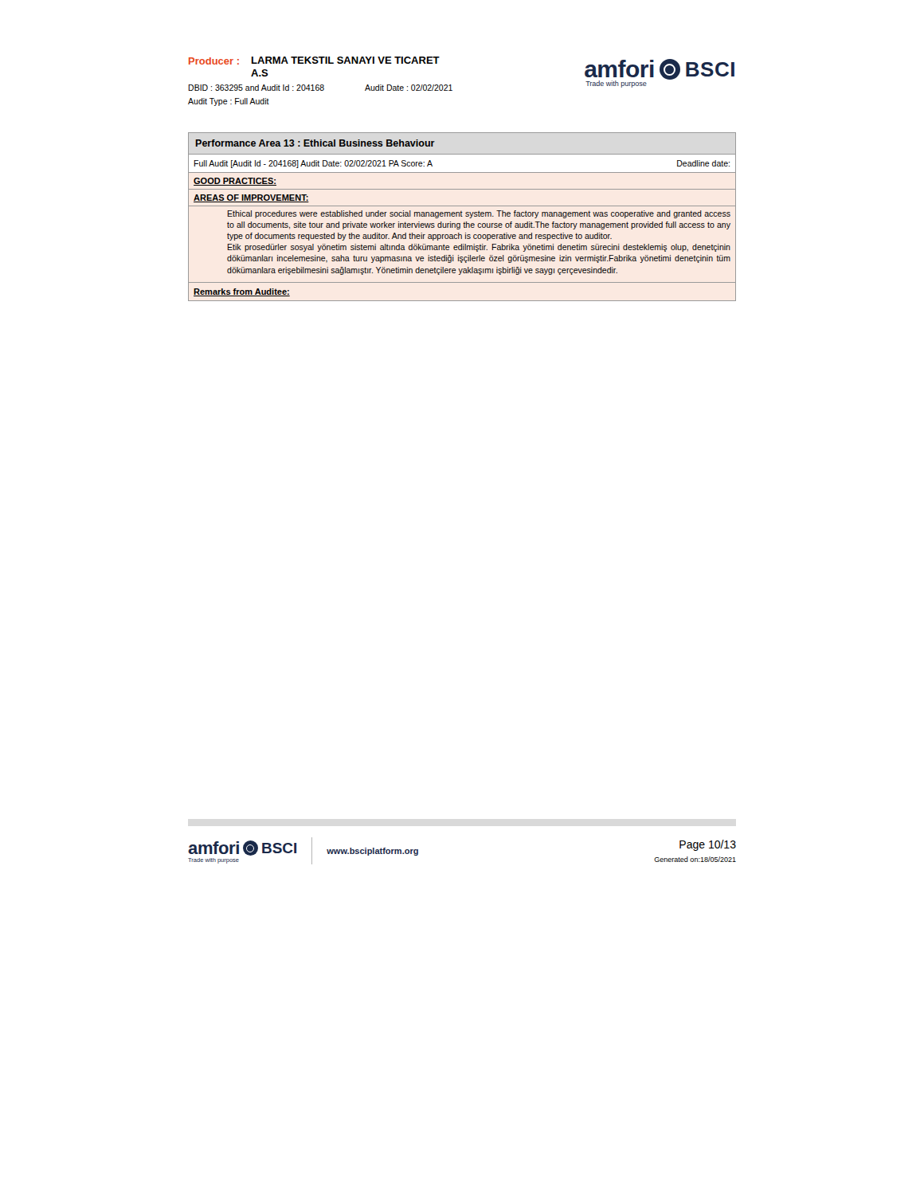Producer : LARMA TEKSTIL SANAYI VE TICARET A.S
DBID : 363295 and Audit Id : 204168 Audit Date : 02/02/2021
Audit Type : Full Audit
amfori BSCI
Trade with purpose
| Performance Area 13 : Ethical Business Behaviour |
| Full Audit [Audit Id - 204168] Audit Date: 02/02/2021 PA Score: A Deadline date: |
| GOOD PRACTICES: |
| AREAS OF IMPROVEMENT: |
| Ethical procedures were established under social management system. The factory management was cooperative and granted access to all documents, site tour and private worker interviews during the course of audit.The factory management provided full access to any type of documents requested by the auditor. And their approach is cooperative and respective to auditor. Etik prosedürler sosyal yönetim sistemi altında dökümante edilmiştir. Fabrika yönetimi denetim sürecini desteklemiş olup, denetçinin dökümanları incelemesine, saha turu yapmasına ve istediği işçilerle özel görüşmesine izin vermiştir.Fabrika yönetimi denetçinin tüm dökümanlara erişebilmesini sağlamıştır. Yönetimin denetçilere yaklaşımı işbirliği ve saygı çerçevesindedir. |
| Remarks from Auditee: |
amfori BSCI
Trade with purpose
www.bsciplatform.org
Page 10/13
Generated on:18/05/2021